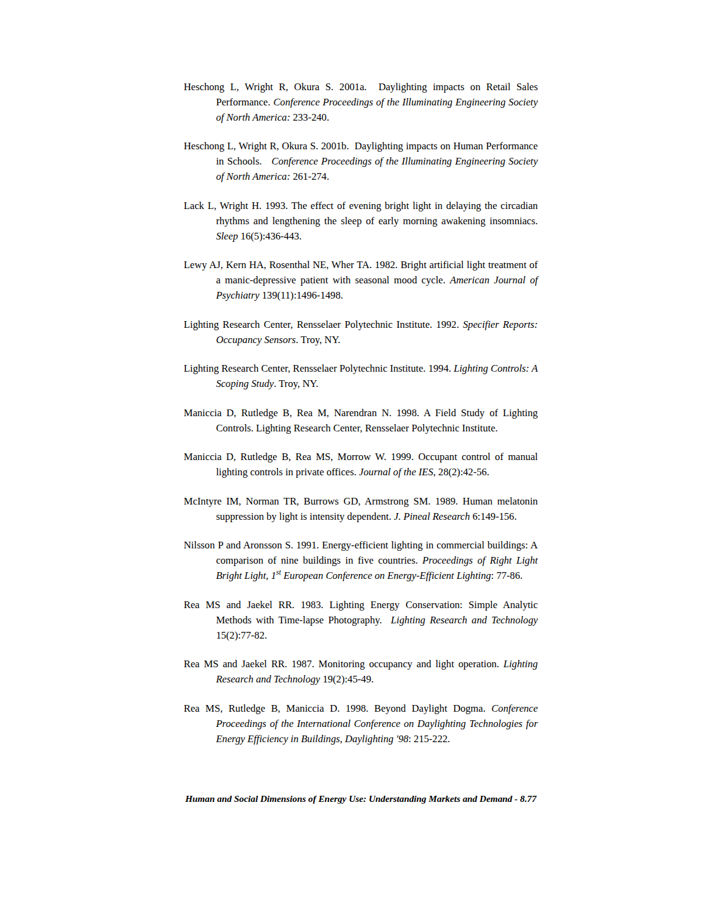Heschong L, Wright R, Okura S. 2001a. Daylighting impacts on Retail Sales Performance. Conference Proceedings of the Illuminating Engineering Society of North America: 233-240.
Heschong L, Wright R, Okura S. 2001b. Daylighting impacts on Human Performance in Schools. Conference Proceedings of the Illuminating Engineering Society of North America: 261-274.
Lack L, Wright H. 1993. The effect of evening bright light in delaying the circadian rhythms and lengthening the sleep of early morning awakening insomniacs. Sleep 16(5):436-443.
Lewy AJ, Kern HA, Rosenthal NE, Wher TA. 1982. Bright artificial light treatment of a manic-depressive patient with seasonal mood cycle. American Journal of Psychiatry 139(11):1496-1498.
Lighting Research Center, Rensselaer Polytechnic Institute. 1992. Specifier Reports: Occupancy Sensors. Troy, NY.
Lighting Research Center, Rensselaer Polytechnic Institute. 1994. Lighting Controls: A Scoping Study. Troy, NY.
Maniccia D, Rutledge B, Rea M, Narendran N. 1998. A Field Study of Lighting Controls. Lighting Research Center, Rensselaer Polytechnic Institute.
Maniccia D, Rutledge B, Rea MS, Morrow W. 1999. Occupant control of manual lighting controls in private offices. Journal of the IES, 28(2):42-56.
McIntyre IM, Norman TR, Burrows GD, Armstrong SM. 1989. Human melatonin suppression by light is intensity dependent. J. Pineal Research 6:149-156.
Nilsson P and Aronsson S. 1991. Energy-efficient lighting in commercial buildings: A comparison of nine buildings in five countries. Proceedings of Right Light Bright Light, 1st European Conference on Energy-Efficient Lighting: 77-86.
Rea MS and Jaekel RR. 1983. Lighting Energy Conservation: Simple Analytic Methods with Time-lapse Photography. Lighting Research and Technology 15(2):77-82.
Rea MS and Jaekel RR. 1987. Monitoring occupancy and light operation. Lighting Research and Technology 19(2):45-49.
Rea MS, Rutledge B, Maniccia D. 1998. Beyond Daylight Dogma. Conference Proceedings of the International Conference on Daylighting Technologies for Energy Efficiency in Buildings, Daylighting '98: 215-222.
Human and Social Dimensions of Energy Use: Understanding Markets and Demand - 8.77